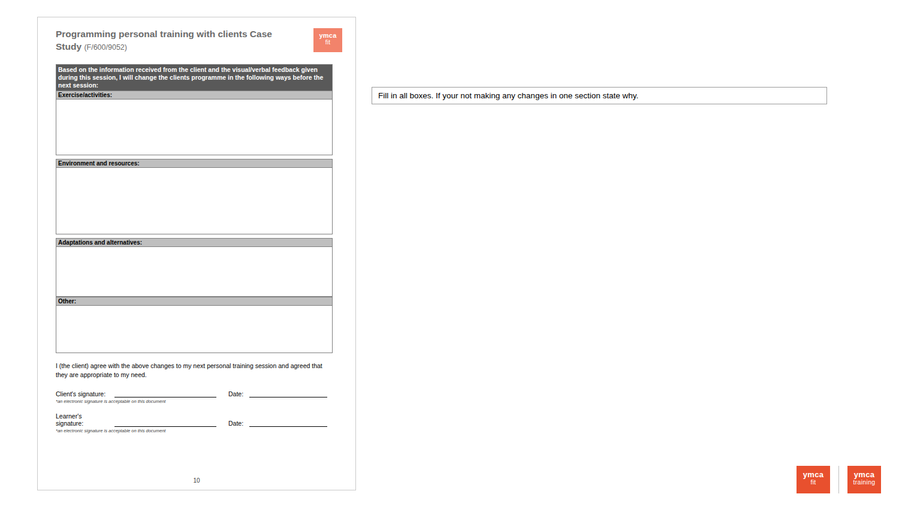Programming personal training with clients Case
Study (F/600/9052)
ymcafit
Based on the information received from the client and the visual/verbal feedback given during this session, I will change the clients programme in the following ways before the next session:
Exercise/activities:
Environment and resources:
Adaptations and alternatives:
Other:
I (the client) agree with the above changes to my next personal training session and agreed that they are appropriate to my need.
Client's signature: Date:
*an electronic signature is acceptable on this document
Learner's signature: Date:
*an electronic signature is acceptable on this document
10
Fill in all boxes. If your not making any changes in one section state why.
ymcafit
ymcatraining